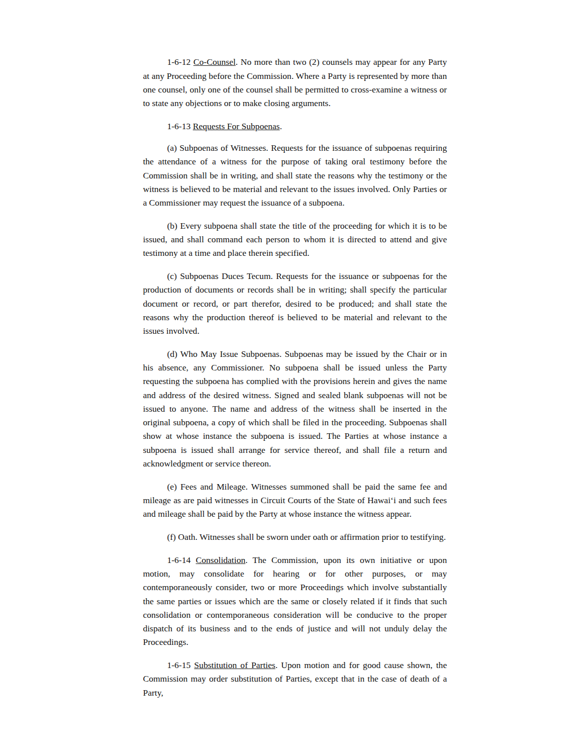1-6-12 Co-Counsel. No more than two (2) counsels may appear for any Party at any Proceeding before the Commission. Where a Party is represented by more than one counsel, only one of the counsel shall be permitted to cross-examine a witness or to state any objections or to make closing arguments.
1-6-13 Requests For Subpoenas.
(a) Subpoenas of Witnesses. Requests for the issuance of subpoenas requiring the attendance of a witness for the purpose of taking oral testimony before the Commission shall be in writing, and shall state the reasons why the testimony or the witness is believed to be material and relevant to the issues involved. Only Parties or a Commissioner may request the issuance of a subpoena.
(b) Every subpoena shall state the title of the proceeding for which it is to be issued, and shall command each person to whom it is directed to attend and give testimony at a time and place therein specified.
(c) Subpoenas Duces Tecum. Requests for the issuance or subpoenas for the production of documents or records shall be in writing; shall specify the particular document or record, or part therefor, desired to be produced; and shall state the reasons why the production thereof is believed to be material and relevant to the issues involved.
(d) Who May Issue Subpoenas. Subpoenas may be issued by the Chair or in his absence, any Commissioner. No subpoena shall be issued unless the Party requesting the subpoena has complied with the provisions herein and gives the name and address of the desired witness. Signed and sealed blank subpoenas will not be issued to anyone. The name and address of the witness shall be inserted in the original subpoena, a copy of which shall be filed in the proceeding. Subpoenas shall show at whose instance the subpoena is issued. The Parties at whose instance a subpoena is issued shall arrange for service thereof, and shall file a return and acknowledgment or service thereon.
(e) Fees and Mileage. Witnesses summoned shall be paid the same fee and mileage as are paid witnesses in Circuit Courts of the State of Hawai‘i and such fees and mileage shall be paid by the Party at whose instance the witness appear.
(f) Oath. Witnesses shall be sworn under oath or affirmation prior to testifying.
1-6-14 Consolidation. The Commission, upon its own initiative or upon motion, may consolidate for hearing or for other purposes, or may contemporaneously consider, two or more Proceedings which involve substantially the same parties or issues which are the same or closely related if it finds that such consolidation or contemporaneous consideration will be conducive to the proper dispatch of its business and to the ends of justice and will not unduly delay the Proceedings.
1-6-15 Substitution of Parties. Upon motion and for good cause shown, the Commission may order substitution of Parties, except that in the case of death of a Party,